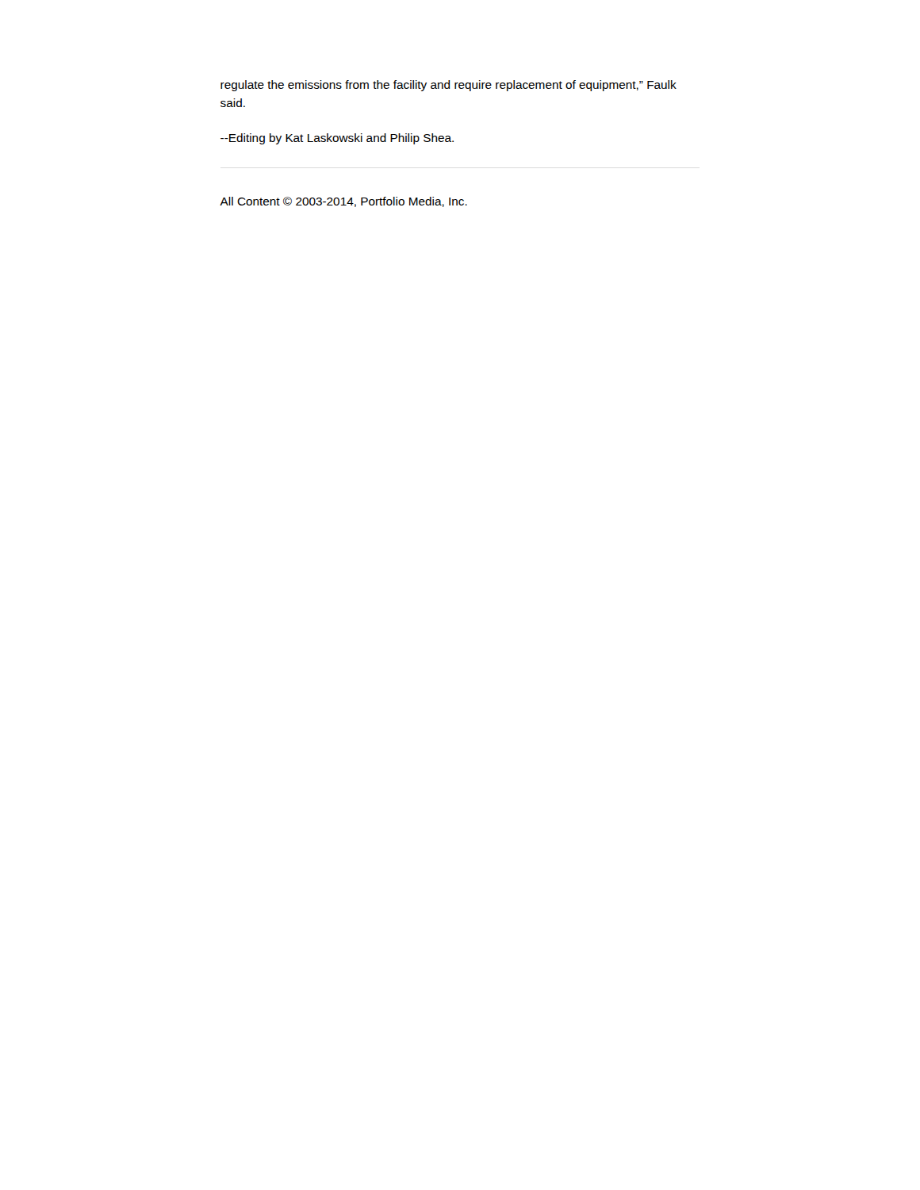regulate the emissions from the facility and require replacement of equipment,” Faulk said.
--Editing by Kat Laskowski and Philip Shea.
All Content © 2003-2014, Portfolio Media, Inc.